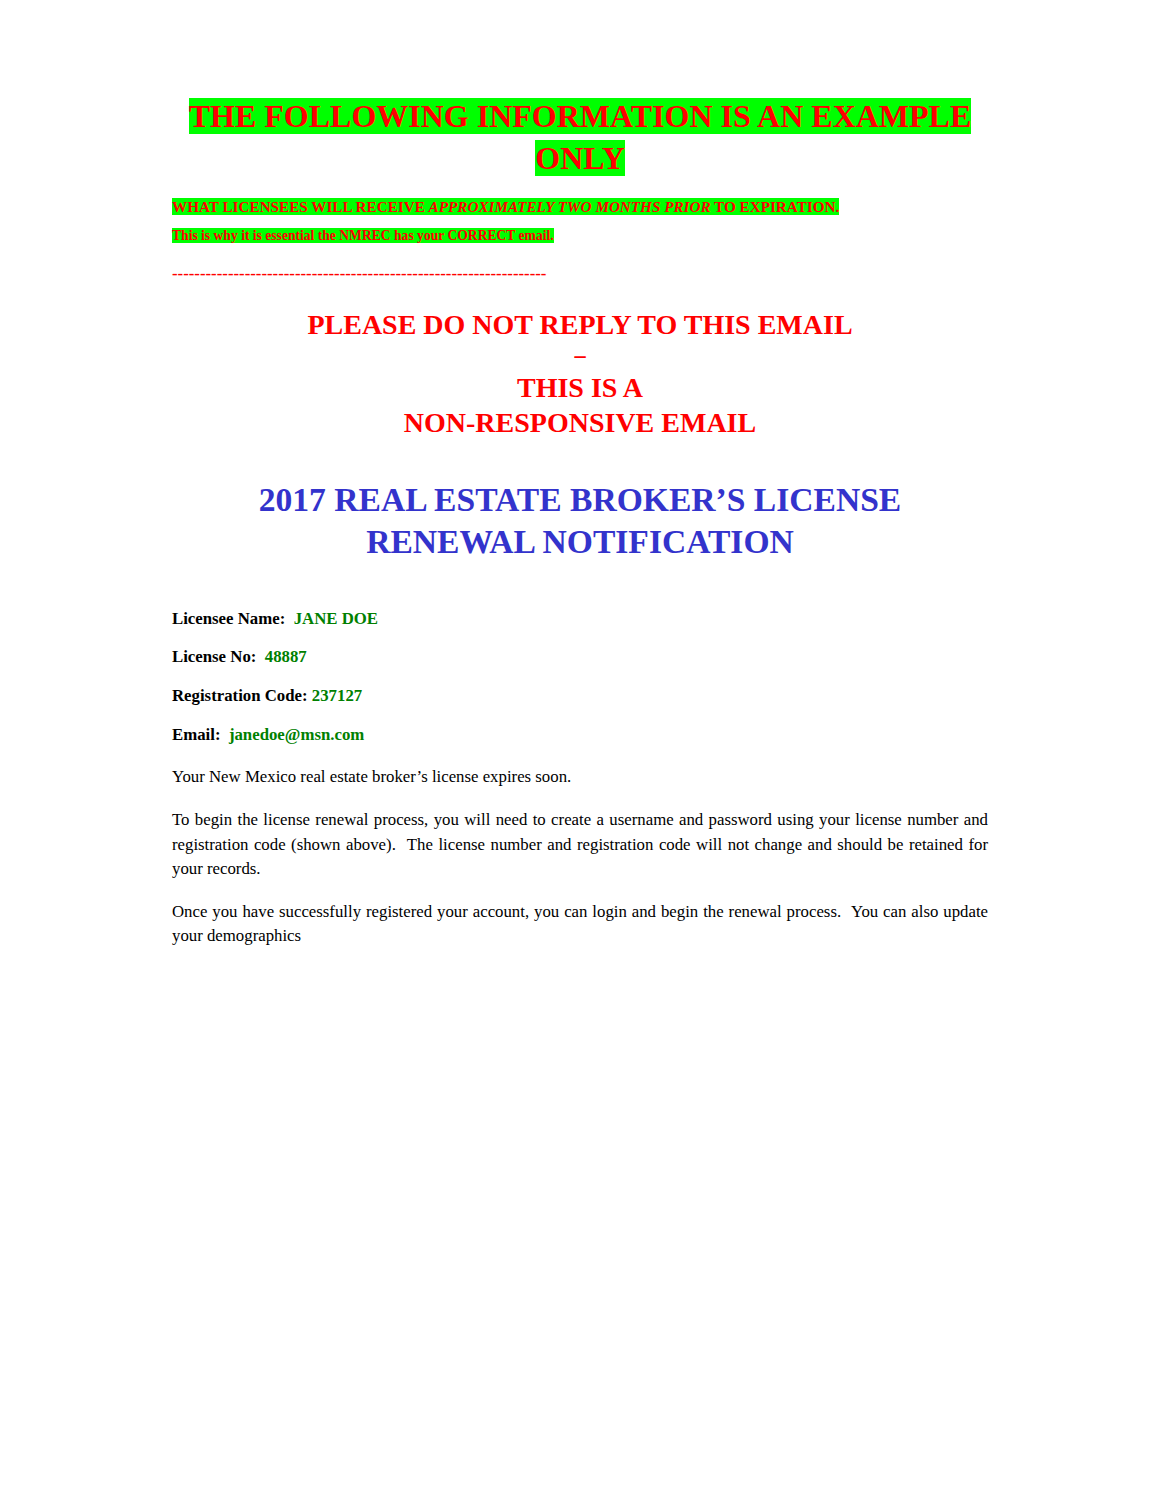THE FOLLOWING INFORMATION IS AN EXAMPLE ONLY
WHAT LICENSEES WILL RECEIVE APPROXIMATELY TWO MONTHS PRIOR TO EXPIRATION.
This is why it is essential the NMREC has your CORRECT email.
-------------------------------------------------------------------
PLEASE DO NOT REPLY TO THIS EMAIL – THIS IS A
NON-RESPONSIVE EMAIL
2017 REAL ESTATE BROKER’S LICENSE RENEWAL NOTIFICATION
Licensee Name: JANE DOE
License No: 48887
Registration Code: 237127
Email: janedoe@msn.com
Your New Mexico real estate broker’s license expires soon.
To begin the license renewal process, you will need to create a username and password using your license number and registration code (shown above). The license number and registration code will not change and should be retained for your records.
Once you have successfully registered your account, you can login and begin the renewal process. You can also update your demographics